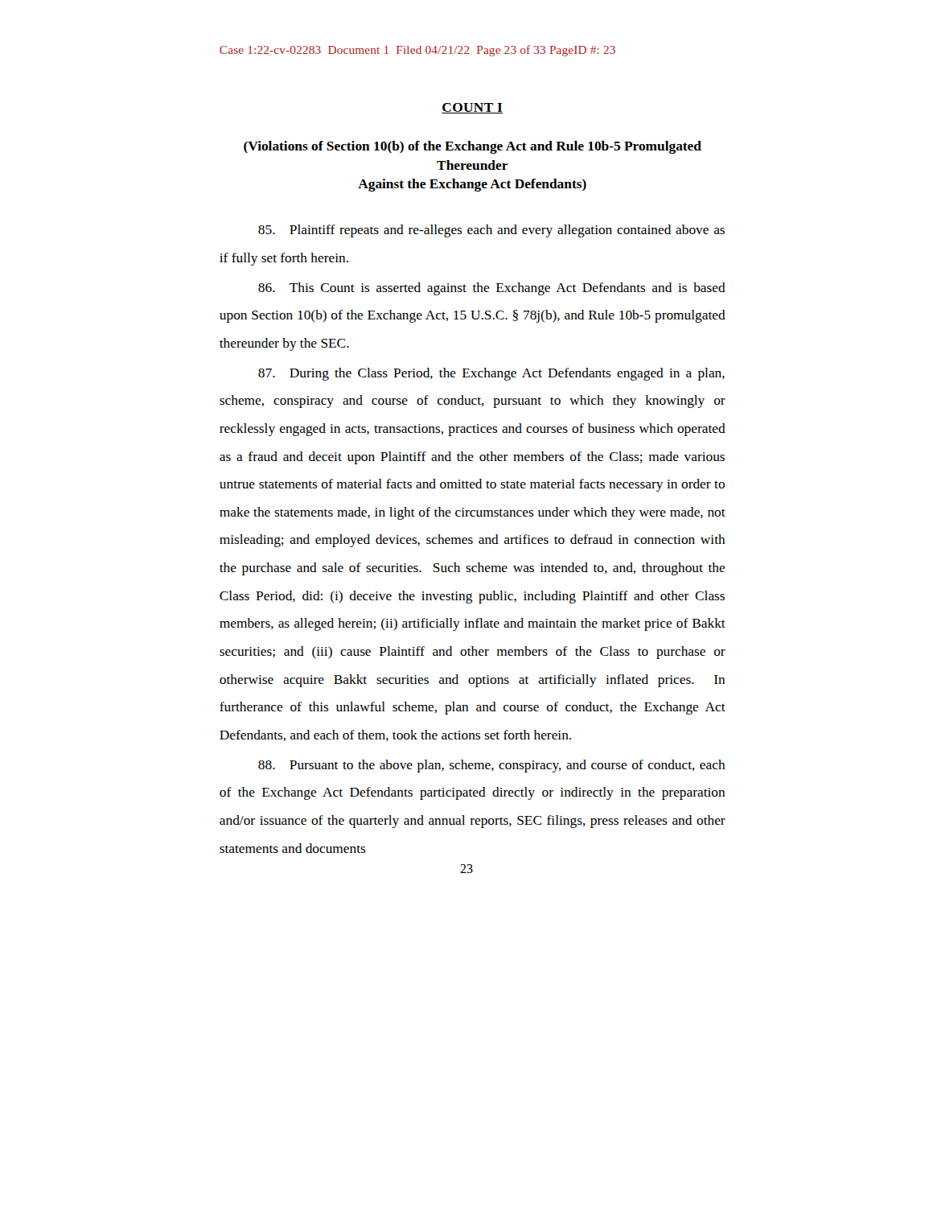Case 1:22-cv-02283 Document 1 Filed 04/21/22 Page 23 of 33 PageID #: 23
COUNT I
(Violations of Section 10(b) of the Exchange Act and Rule 10b-5 Promulgated Thereunder
Against the Exchange Act Defendants)
85. Plaintiff repeats and re-alleges each and every allegation contained above as if fully set forth herein.
86. This Count is asserted against the Exchange Act Defendants and is based upon Section 10(b) of the Exchange Act, 15 U.S.C. § 78j(b), and Rule 10b-5 promulgated thereunder by the SEC.
87. During the Class Period, the Exchange Act Defendants engaged in a plan, scheme, conspiracy and course of conduct, pursuant to which they knowingly or recklessly engaged in acts, transactions, practices and courses of business which operated as a fraud and deceit upon Plaintiff and the other members of the Class; made various untrue statements of material facts and omitted to state material facts necessary in order to make the statements made, in light of the circumstances under which they were made, not misleading; and employed devices, schemes and artifices to defraud in connection with the purchase and sale of securities. Such scheme was intended to, and, throughout the Class Period, did: (i) deceive the investing public, including Plaintiff and other Class members, as alleged herein; (ii) artificially inflate and maintain the market price of Bakkt securities; and (iii) cause Plaintiff and other members of the Class to purchase or otherwise acquire Bakkt securities and options at artificially inflated prices. In furtherance of this unlawful scheme, plan and course of conduct, the Exchange Act Defendants, and each of them, took the actions set forth herein.
88. Pursuant to the above plan, scheme, conspiracy, and course of conduct, each of the Exchange Act Defendants participated directly or indirectly in the preparation and/or issuance of the quarterly and annual reports, SEC filings, press releases and other statements and documents
23